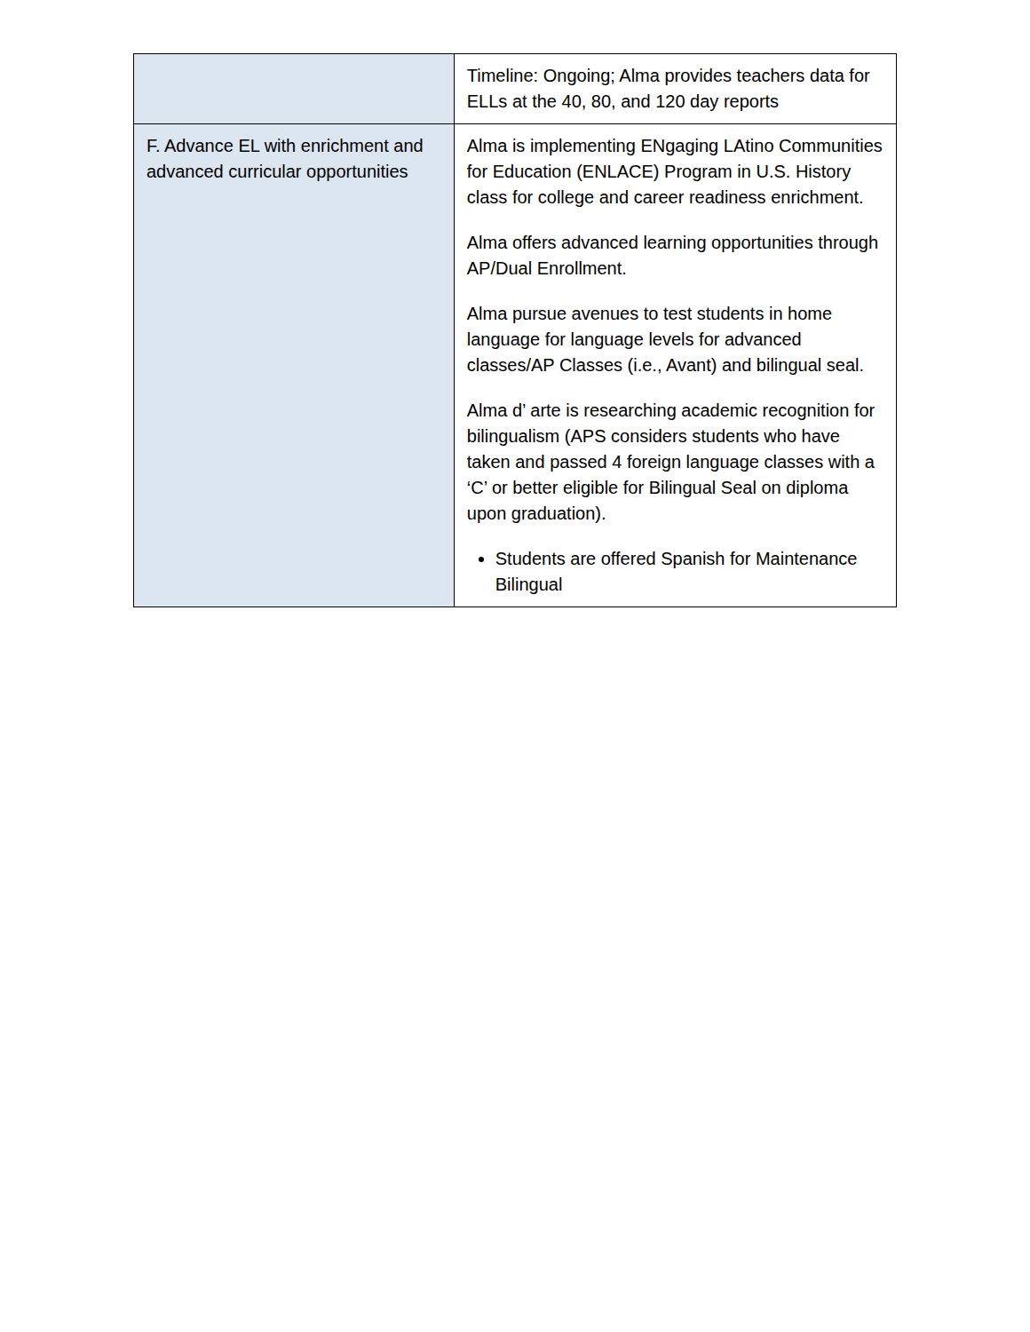| | Timeline: Ongoing; Alma provides teachers data for ELLs at the 40, 80, and 120 day reports |
| F. Advance EL with enrichment and advanced curricular opportunities | Alma is implementing ENgaging LAtino Communities for Education (ENLACE) Program in U.S. History class for college and career readiness enrichment. Alma offers advanced learning opportunities through AP/Dual Enrollment. Alma pursue avenues to test students in home language for language levels for advanced classes/AP Classes (i.e., Avant) and bilingual seal. Alma d’ arte is researching academic recognition for bilingualism (APS considers students who have taken and passed 4 foreign language classes with a ‘C’ or better eligible for Bilingual Seal on diploma upon graduation). Students are offered Spanish for Maintenance Bilingual |